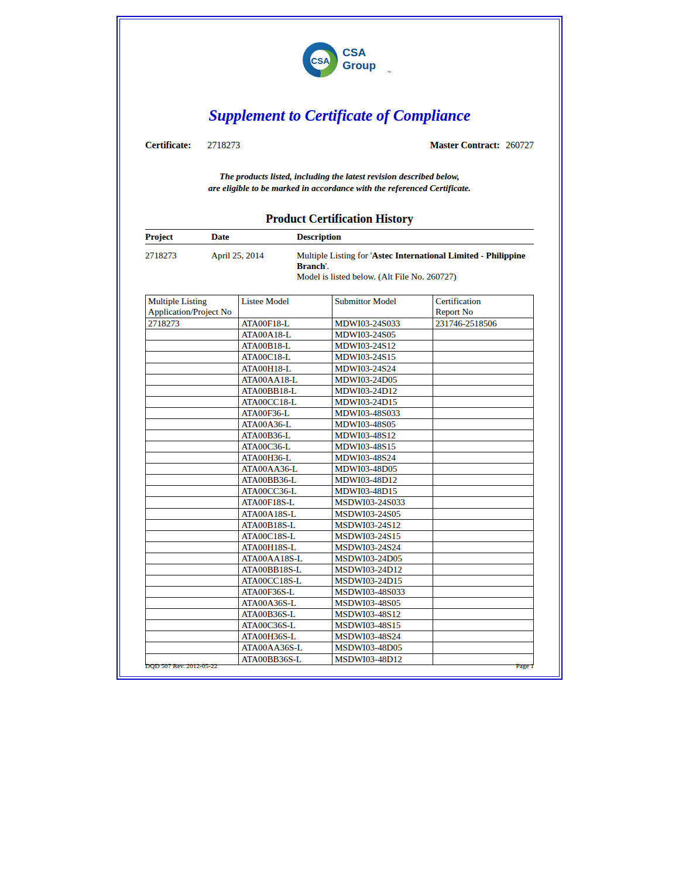CSA CSA Group ™
Supplement to Certificate of Compliance
Certificate: 2718273
Master Contract: 260727
The products listed, including the latest revision described below,
are eligible to be marked in accordance with the referenced Certificate.
Product Certification History
| Project | Date | Description |
| --- | --- | --- |
| 2718273 | April 25, 2014 | Multiple Listing for ' Astec International Limited - Philippine Branch '. Model is listed below. (Alt File No. 260727) |
| Multiple Listing Application/Project No | Listee Model | Submittor Model | Certification Report No |
| --- | --- | --- | --- |
| 2718273 | ATA00F18-L | MDWI03-24S033 | 231746-2518506 |
| | ATA00A18-L | MDWI03-24S05 | |
| | ATA00B18-L | MDWI03-24S12 | |
| | ATA00C18-L | MDWI03-24S15 | |
| | ATA00H18-L | MDWI03-24S24 | |
| | ATA00AA18-L | MDWI03-24D05 | |
| | ATA00BB18-L | MDWI03-24D12 | |
| | ATA00CC18-L | MDWI03-24D15 | |
| | ATA00F36-L | MDWI03-48S033 | |
| | ATA00A36-L | MDWI03-48S05 | |
| | ATA00B36-L | MDWI03-48S12 | |
| | ATA00C36-L | MDWI03-48S15 | |
| | ATA00H36-L | MDWI03-48S24 | |
| | ATA00AA36-L | MDWI03-48D05 | |
| | ATA00BB36-L | MDWI03-48D12 | |
| | ATA00CC36-L | MDWI03-48D15 | |
| | ATA00F18S-L | MSDWI03-24S033 | |
| | ATA00A18S-L | MSDWI03-24S05 | |
| | ATA00B18S-L | MSDWI03-24S12 | |
| | ATA00C18S-L | MSDWI03-24S15 | |
| | ATA00H18S-L | MSDWI03-24S24 | |
| | ATA00AA18S-L | MSDWI03-24D05 | |
| | ATA00BB18S-L | MSDWI03-24D12 | |
| | ATA00CC18S-L | MSDWI03-24D15 | |
| | ATA00F36S-L | MSDWI03-48S033 | |
| | ATA00A36S-L | MSDWI03-48S05 | |
| | ATA00B36S-L | MSDWI03-48S12 | |
| | ATA00C36S-L | MSDWI03-48S15 | |
| | ATA00H36S-L | MSDWI03-48S24 | |
| | ATA00AA36S-L | MSDWI03-48D05 | |
| | ATA00BB36S-L | MSDWI03-48D12 | |
DQD 507 Rev. 2012-05-22
Page 1